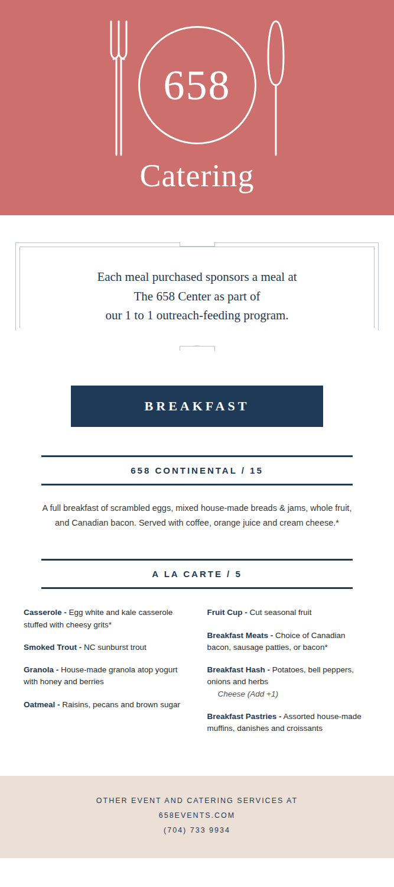658
Catering
Each meal purchased sponsors a meal at
The 658 Center as part of
our 1 to 1 outreach-feeding program.
BREAKFAST
658 CONTINENTAL / 15
A full breakfast of scrambled eggs, mixed house-made breads & jams, whole fruit, and Canadian bacon. Served with coffee, orange juice and cream cheese.*
A LA CARTE / 5
Casserole - Egg white and kale casserole stuffed with cheesy grits*
Smoked Trout - NC sunburst trout
Granola - House-made granola atop yogurt with honey and berries
Oatmeal - Raisins, pecans and brown sugar
Fruit Cup - Cut seasonal fruit
Breakfast Meats - Choice of Canadian bacon, sausage patties, or bacon*
Breakfast Hash - Potatoes, bell peppers, onions and herbs Cheese (Add +1)
Breakfast Pastries - Assorted house-made muffins, danishes and croissants
OTHER EVENT AND CATERING SERVICES AT
658EVENTS.COM
(704) 733 9934